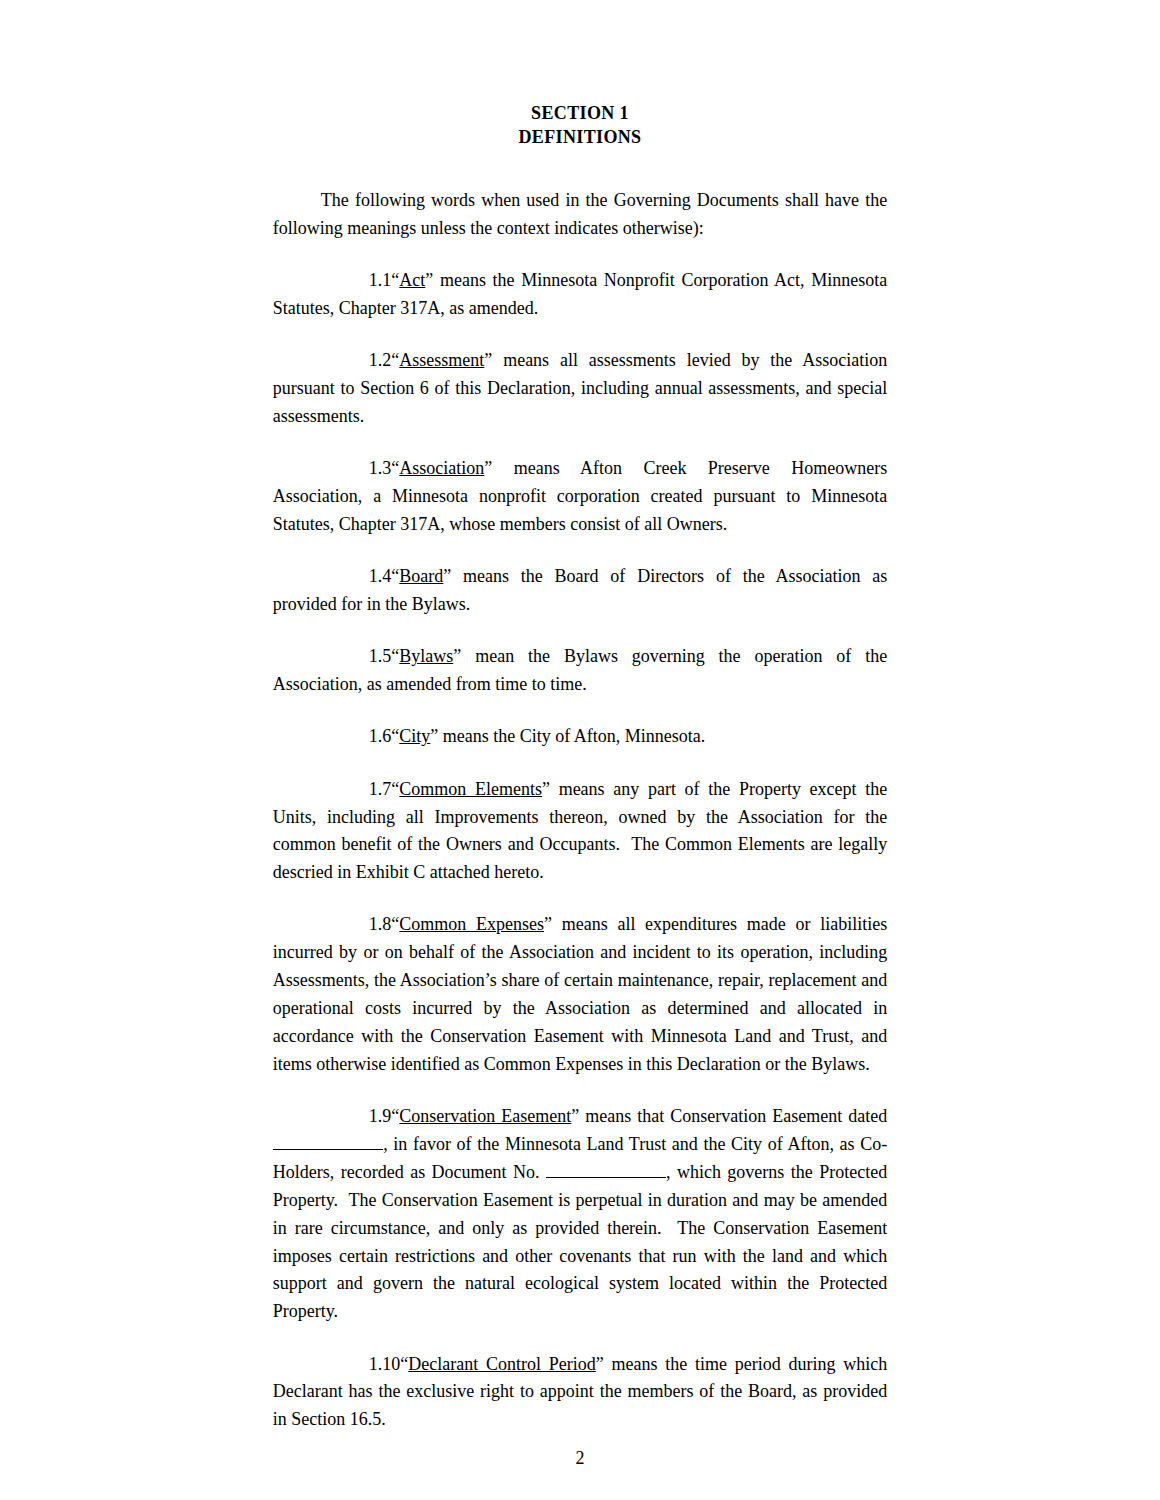SECTION 1 DEFINITIONS
The following words when used in the Governing Documents shall have the following meanings unless the context indicates otherwise):
1.1“Act” means the Minnesota Nonprofit Corporation Act, Minnesota Statutes, Chapter 317A, as amended.
1.2“Assessment” means all assessments levied by the Association pursuant to Section 6 of this Declaration, including annual assessments, and special assessments.
1.3“Association” means Afton Creek Preserve Homeowners Association, a Minnesota nonprofit corporation created pursuant to Minnesota Statutes, Chapter 317A, whose members consist of all Owners.
1.4“Board” means the Board of Directors of the Association as provided for in the Bylaws.
1.5“Bylaws” mean the Bylaws governing the operation of the Association, as amended from time to time.
1.6“City” means the City of Afton, Minnesota.
1.7“Common Elements” means any part of the Property except the Units, including all Improvements thereon, owned by the Association for the common benefit of the Owners and Occupants. The Common Elements are legally descried in Exhibit C attached hereto.
1.8“Common Expenses” means all expenditures made or liabilities incurred by or on behalf of the Association and incident to its operation, including Assessments, the Association’s share of certain maintenance, repair, replacement and operational costs incurred by the Association as determined and allocated in accordance with the Conservation Easement with Minnesota Land and Trust, and items otherwise identified as Common Expenses in this Declaration or the Bylaws.
1.9“Conservation Easement” means that Conservation Easement dated , in favor of the Minnesota Land Trust and the City of Afton, as Co-Holders, recorded as Document No. , which governs the Protected Property. The Conservation Easement is perpetual in duration and may be amended in rare circumstance, and only as provided therein. The Conservation Easement imposes certain restrictions and other covenants that run with the land and which support and govern the natural ecological system located within the Protected Property.
1.10“Declarant Control Period” means the time period during which Declarant has the exclusive right to appoint the members of the Board, as provided in Section 16.5.
2